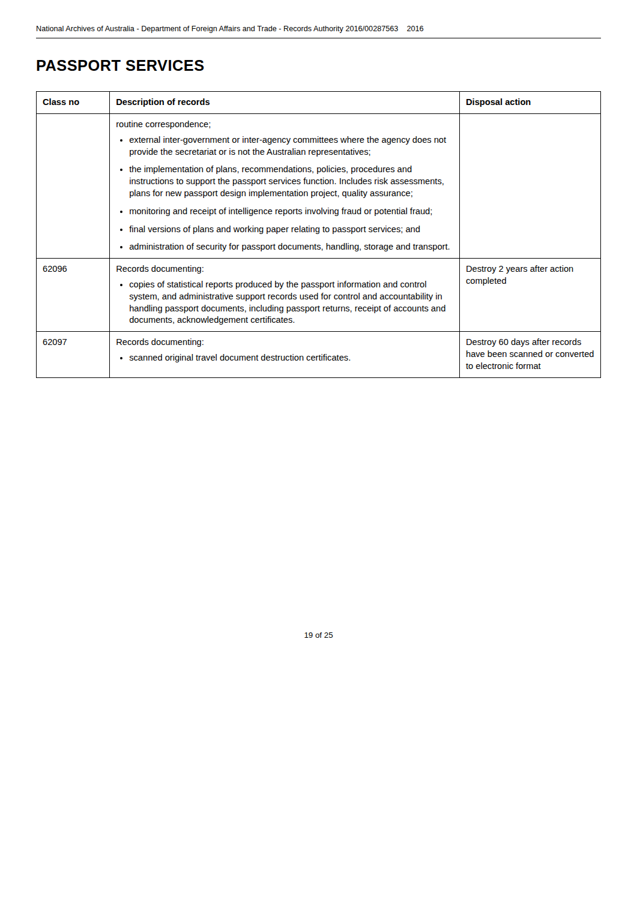National Archives of Australia - Department of Foreign Affairs and Trade - Records Authority 2016/00287563 2016
PASSPORT SERVICES
| Class no | Description of records | Disposal action |
| --- | --- | --- |
| | routine correspondence; external inter-government or inter-agency committees where the agency does not provide the secretariat or is not the Australian representatives; the implementation of plans, recommendations, policies, procedures and instructions to support the passport services function. Includes risk assessments, plans for new passport design implementation project, quality assurance; monitoring and receipt of intelligence reports involving fraud or potential fraud; final versions of plans and working paper relating to passport services; and administration of security for passport documents, handling, storage and transport. | |
| 62096 | Records documenting: copies of statistical reports produced by the passport information and control system, and administrative support records used for control and accountability in handling passport documents, including passport returns, receipt of accounts and documents, acknowledgement certificates. | Destroy 2 years after action completed |
| 62097 | Records documenting: scanned original travel document destruction certificates. | Destroy 60 days after records have been scanned or converted to electronic format |
19 of 25